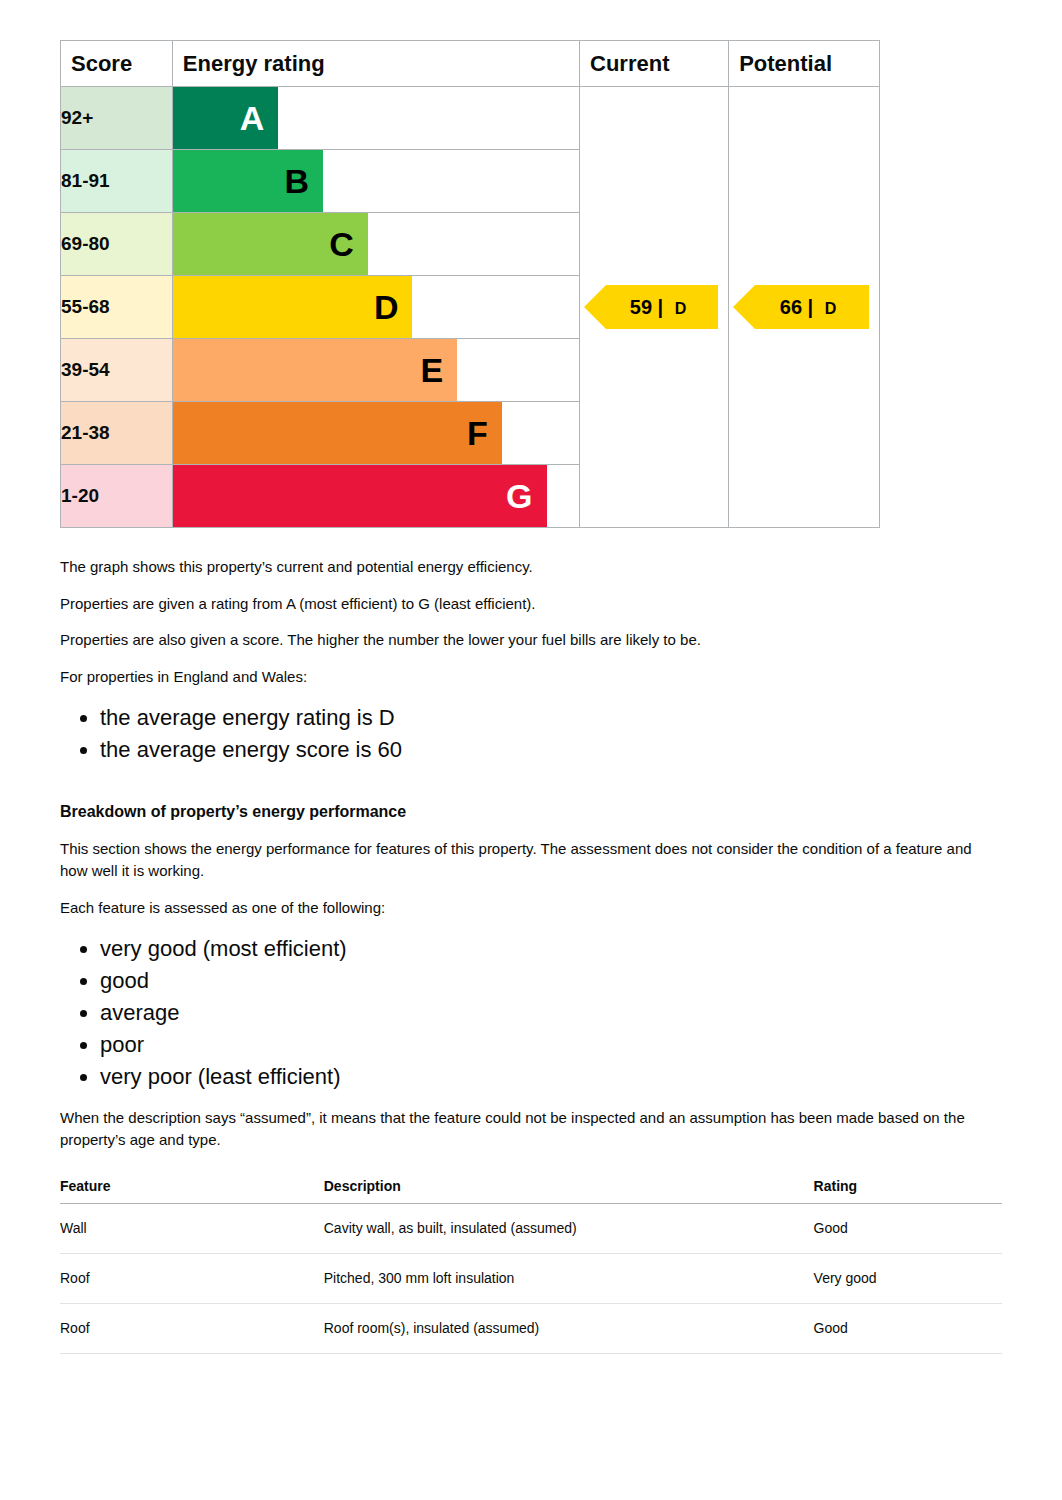| Score | Energy rating | Current | Potential |
| --- | --- | --- | --- |
| 92+ | A | 59 / D | 66 / D |
| 81-91 | B |
| 69-80 | C |
| 55-68 | D |
| 39-54 | E |
| 21-38 | F |
| 1-20 | G |
The graph shows this property’s current and potential energy efficiency.
Properties are given a rating from A (most efficient) to G (least efficient).
Properties are also given a score. The higher the number the lower your fuel bills are likely to be.
For properties in England and Wales:
the average energy rating is D
the average energy score is 60
Breakdown of property’s energy performance
This section shows the energy performance for features of this property. The assessment does not consider the condition of a feature and how well it is working.
Each feature is assessed as one of the following:
very good (most efficient)
good
average
poor
very poor (least efficient)
When the description says “assumed”, it means that the feature could not be inspected and an assumption has been made based on the property’s age and type.
| Feature | Description | Rating |
| --- | --- | --- |
| Wall | Cavity wall, as built, insulated (assumed) | Good |
| Roof | Pitched, 300 mm loft insulation | Very good |
| Roof | Roof room(s), insulated (assumed) | Good |